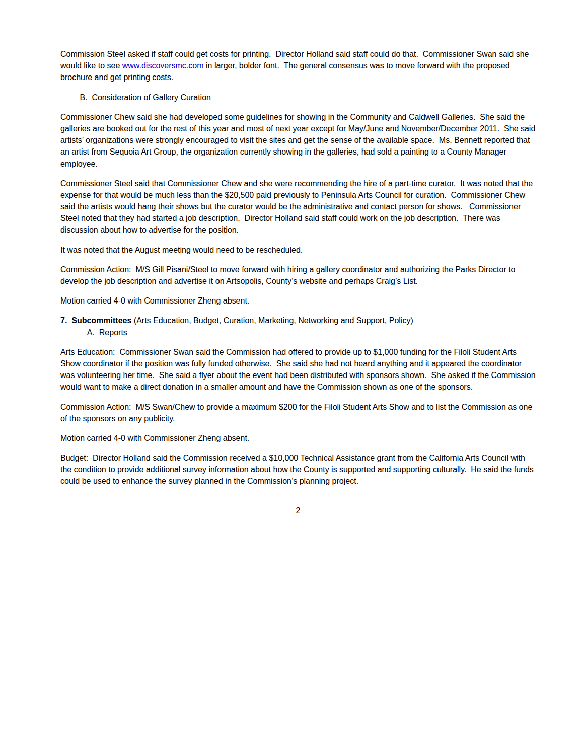Commission Steel asked if staff could get costs for printing. Director Holland said staff could do that. Commissioner Swan said she would like to see www.discoversmc.com in larger, bolder font. The general consensus was to move forward with the proposed brochure and get printing costs.
B. Consideration of Gallery Curation
Commissioner Chew said she had developed some guidelines for showing in the Community and Caldwell Galleries. She said the galleries are booked out for the rest of this year and most of next year except for May/June and November/December 2011. She said artists’ organizations were strongly encouraged to visit the sites and get the sense of the available space. Ms. Bennett reported that an artist from Sequoia Art Group, the organization currently showing in the galleries, had sold a painting to a County Manager employee.
Commissioner Steel said that Commissioner Chew and she were recommending the hire of a part-time curator. It was noted that the expense for that would be much less than the $20,500 paid previously to Peninsula Arts Council for curation. Commissioner Chew said the artists would hang their shows but the curator would be the administrative and contact person for shows. Commissioner Steel noted that they had started a job description. Director Holland said staff could work on the job description. There was discussion about how to advertise for the position.
It was noted that the August meeting would need to be rescheduled.
Commission Action: M/S Gill Pisani/Steel to move forward with hiring a gallery coordinator and authorizing the Parks Director to develop the job description and advertise it on Artsopolis, County’s website and perhaps Craig’s List.
Motion carried 4-0 with Commissioner Zheng absent.
7. Subcommittees (Arts Education, Budget, Curation, Marketing, Networking and Support, Policy)
A. Reports
Arts Education: Commissioner Swan said the Commission had offered to provide up to $1,000 funding for the Filoli Student Arts Show coordinator if the position was fully funded otherwise. She said she had not heard anything and it appeared the coordinator was volunteering her time. She said a flyer about the event had been distributed with sponsors shown. She asked if the Commission would want to make a direct donation in a smaller amount and have the Commission shown as one of the sponsors.
Commission Action: M/S Swan/Chew to provide a maximum $200 for the Filoli Student Arts Show and to list the Commission as one of the sponsors on any publicity.
Motion carried 4-0 with Commissioner Zheng absent.
Budget: Director Holland said the Commission received a $10,000 Technical Assistance grant from the California Arts Council with the condition to provide additional survey information about how the County is supported and supporting culturally. He said the funds could be used to enhance the survey planned in the Commission’s planning project.
2